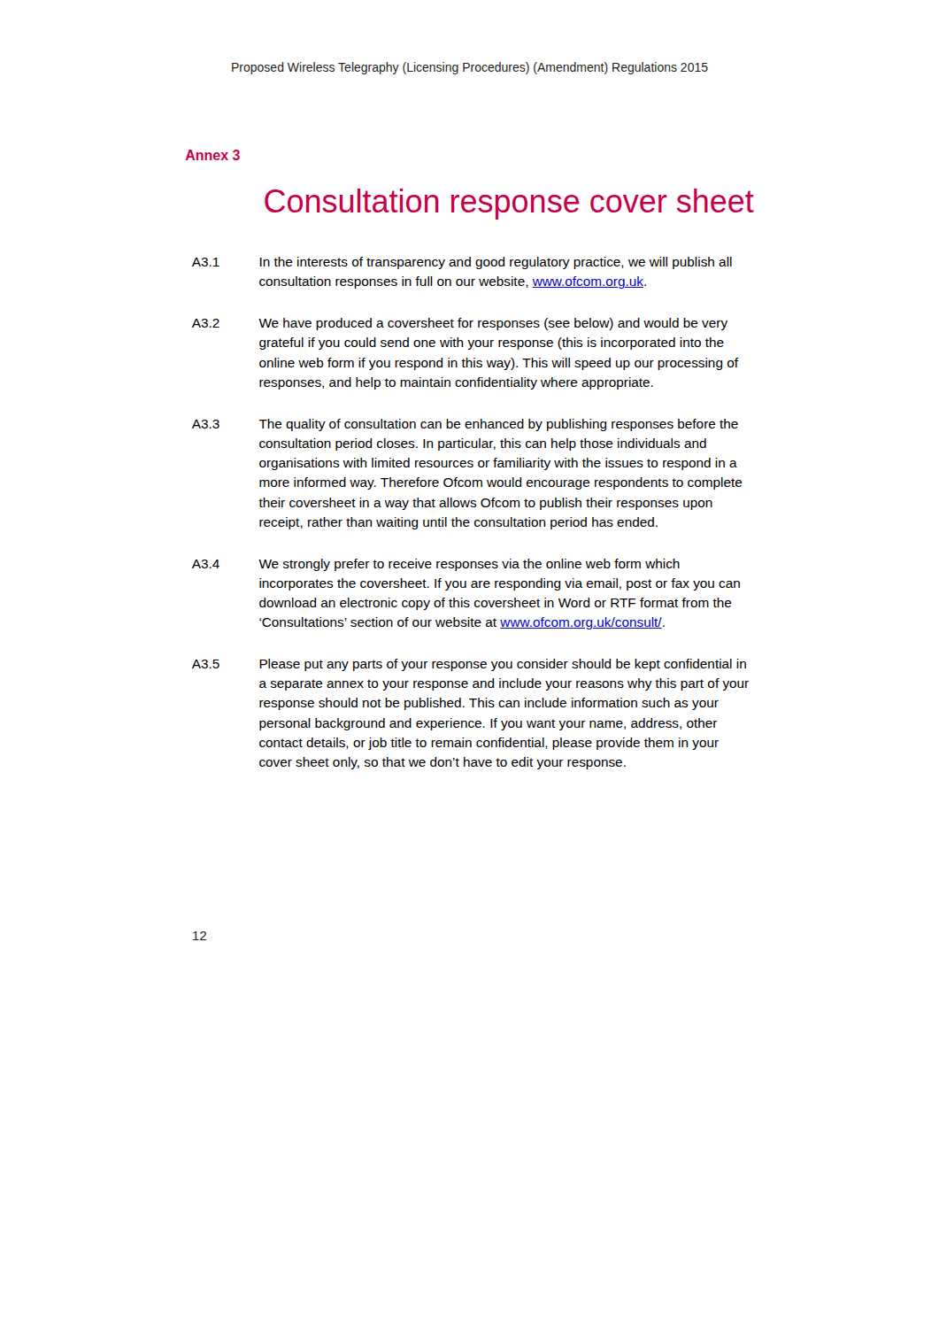Proposed Wireless Telegraphy (Licensing Procedures) (Amendment) Regulations 2015
Annex 3
Consultation response cover sheet
A3.1
In the interests of transparency and good regulatory practice, we will publish all consultation responses in full on our website, www.ofcom.org.uk.
A3.2
We have produced a coversheet for responses (see below) and would be very grateful if you could send one with your response (this is incorporated into the online web form if you respond in this way). This will speed up our processing of responses, and help to maintain confidentiality where appropriate.
A3.3
The quality of consultation can be enhanced by publishing responses before the consultation period closes. In particular, this can help those individuals and organisations with limited resources or familiarity with the issues to respond in a more informed way. Therefore Ofcom would encourage respondents to complete their coversheet in a way that allows Ofcom to publish their responses upon receipt, rather than waiting until the consultation period has ended.
A3.4
We strongly prefer to receive responses via the online web form which incorporates the coversheet. If you are responding via email, post or fax you can download an electronic copy of this coversheet in Word or RTF format from the ‘Consultations’ section of our website at www.ofcom.org.uk/consult/.
A3.5
Please put any parts of your response you consider should be kept confidential in a separate annex to your response and include your reasons why this part of your response should not be published. This can include information such as your personal background and experience. If you want your name, address, other contact details, or job title to remain confidential, please provide them in your cover sheet only, so that we don’t have to edit your response.
12